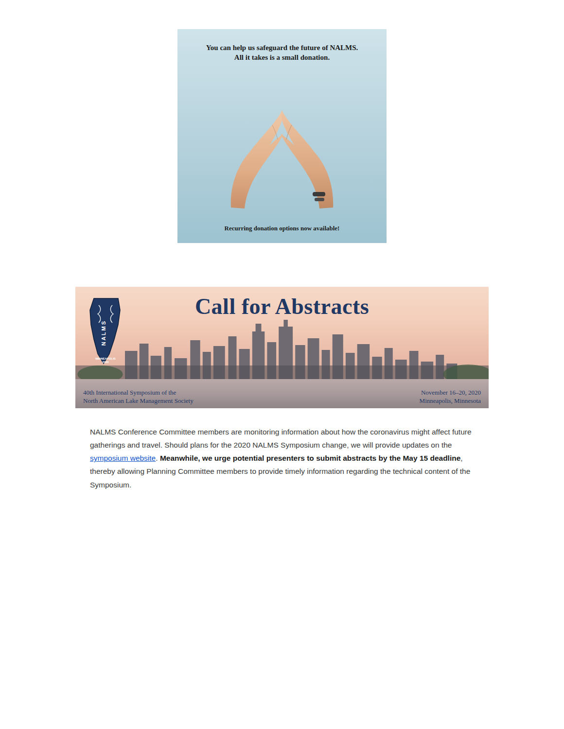You can help us safeguard the future of NALMS.
All it takes is a small donation.
Recurring donation options now available!
N A L M S MINNEAPOLIS 2020
Call for Abstracts
40th International Symposium of the
North American Lake Management Society
November 16–20, 2020
Minneapolis, Minnesota
NALMS Conference Committee members are monitoring information about how the coronavirus might affect future gatherings and travel. Should plans for the 2020 NALMS Symposium change, we will provide updates on the symposium website. Meanwhile, we urge potential presenters to submit abstracts by the May 15 deadline, thereby allowing Planning Committee members to provide timely information regarding the technical content of the Symposium.